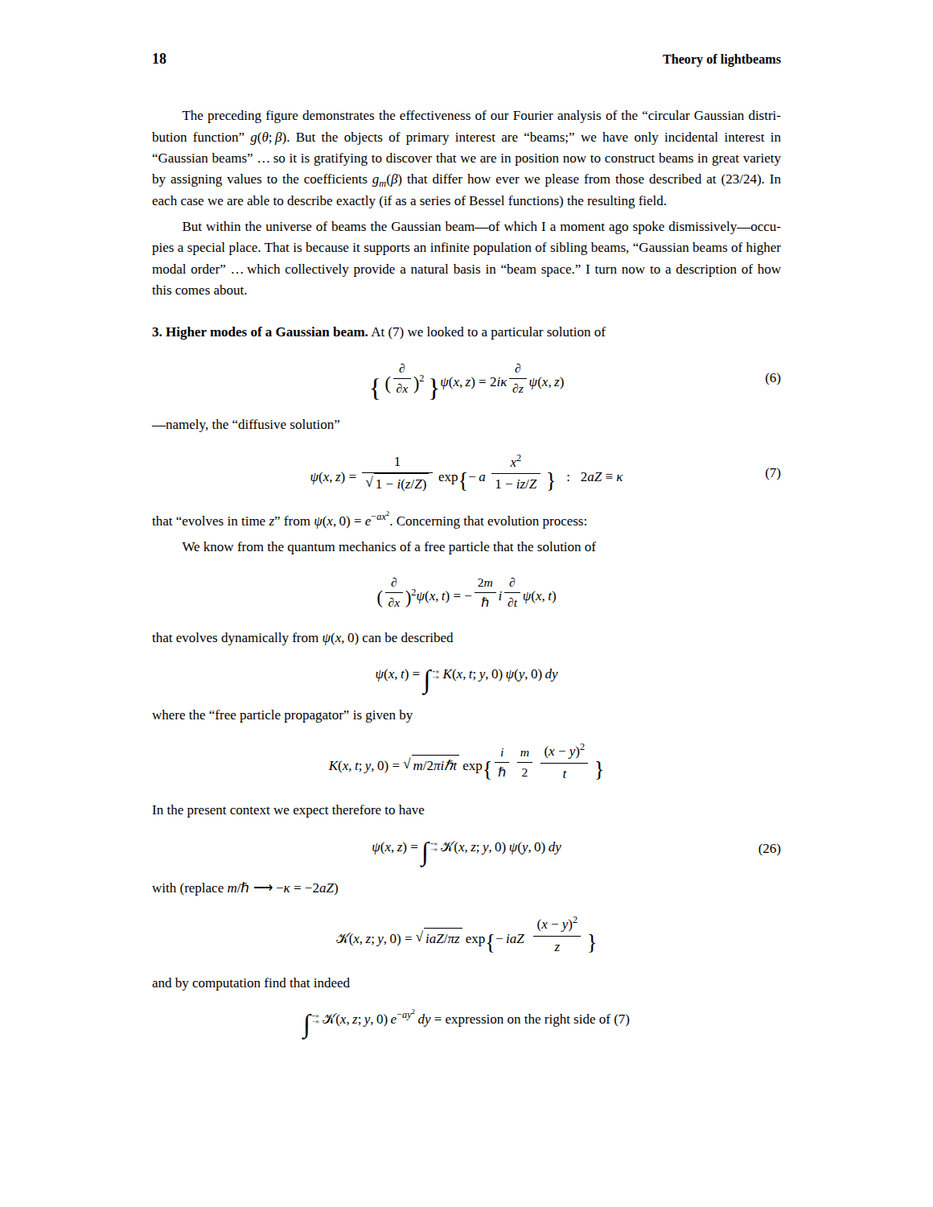18 Theory of lightbeams
The preceding figure demonstrates the effectiveness of our Fourier analysis of the “circular Gaussian distribution function” g(θ; β). But the objects of primary interest are “beams;” we have only incidental interest in “Gaussian beams” … so it is gratifying to discover that we are in position now to construct beams in great variety by assigning values to the coefficients gm(β) that differ how ever we please from those described at (23/24). In each case we are able to describe exactly (if as a series of Bessel functions) the resulting field.
But within the universe of beams the Gaussian beam—of which I a moment ago spoke dismissively—occupies a special place. That is because it supports an infinite population of sibling beams, “Gaussian beams of higher modal order” … which collectively provide a natural basis in “beam space.” I turn now to a description of how this comes about.
3. Higher modes of a Gaussian beam.
At (7) we looked to a particular solution of
{ (∂∂x)2 }ψ(x, z) = 2iκ∂∂z ψ(x, z) (6)
—namely, the “diffusive solution”
ψ(x, z) = 11 − i(z/Z) exp{− a x21 − iz/Z } : 2aZ ≡ κ (7)
that “evolves in time z” from ψ(x, 0) = e−ax2. Concerning that evolution process:
We know from the quantum mechanics of a free particle that the solution of
(∂∂x)2ψ(x, t) = −2m ℏ i∂∂t ψ(x, t)
that evolves dynamically from ψ(x, 0) can be described
ψ(x, t) = ∫+∞−∞ K(x, t; y, 0) ψ(y, 0) dy
where the “free particle propagator” is given by
K(x, t; y, 0) = m/2πiℏt exp{iℏ m 2 (x − y)2 t }
In the present context we expect therefore to have
ψ(x, z) = ∫+∞−∞ 𝒦(x, z; y, 0) ψ(y, 0) dy (26)
with (replace m/ℏ ⟶ −κ = −2aZ)
𝒦(x, z; y, 0) = iaZ/πz exp{− iaZ (x − y)2 z }
and by computation find that indeed
∫+∞−∞ 𝒦(x, z; y, 0) e−ay2 dy = expression on the right side of (7)